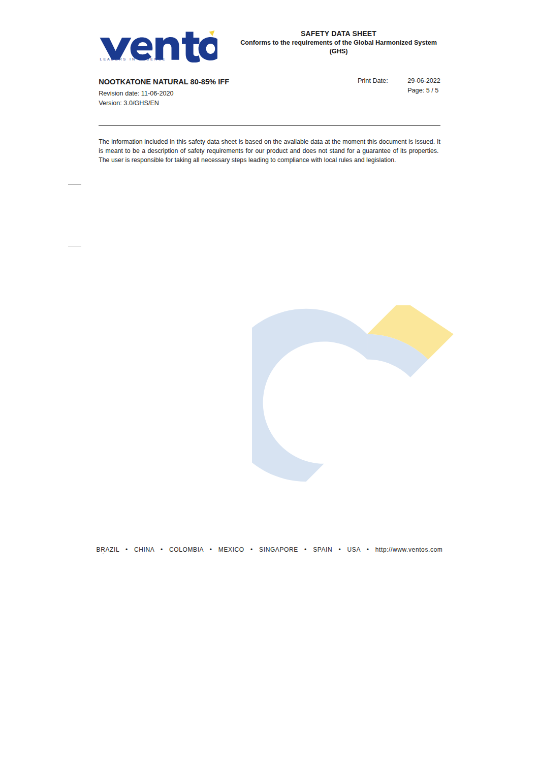Ventós LEADERS IN ESSENCE
SAFETY DATA SHEET
Conforms to the requirements of the Global Harmonized System (GHS)
NOOTKATONE NATURAL 80-85% IFF
Revision date: 11-06-2020
Version: 3.0/GHS/EN
Print Date: 29-06-2022
Page: 5 / 5
The information included in this safety data sheet is based on the available data at the moment this document is issued. It is meant to be a description of safety requirements for our product and does not stand for a guarantee of its properties. The user is responsible for taking all necessary steps leading to compliance with local rules and legislation.
.
BRAZIL • CHINA • COLOMBIA • MEXICO • SINGAPORE • SPAIN • USA • http://www.ventos.com